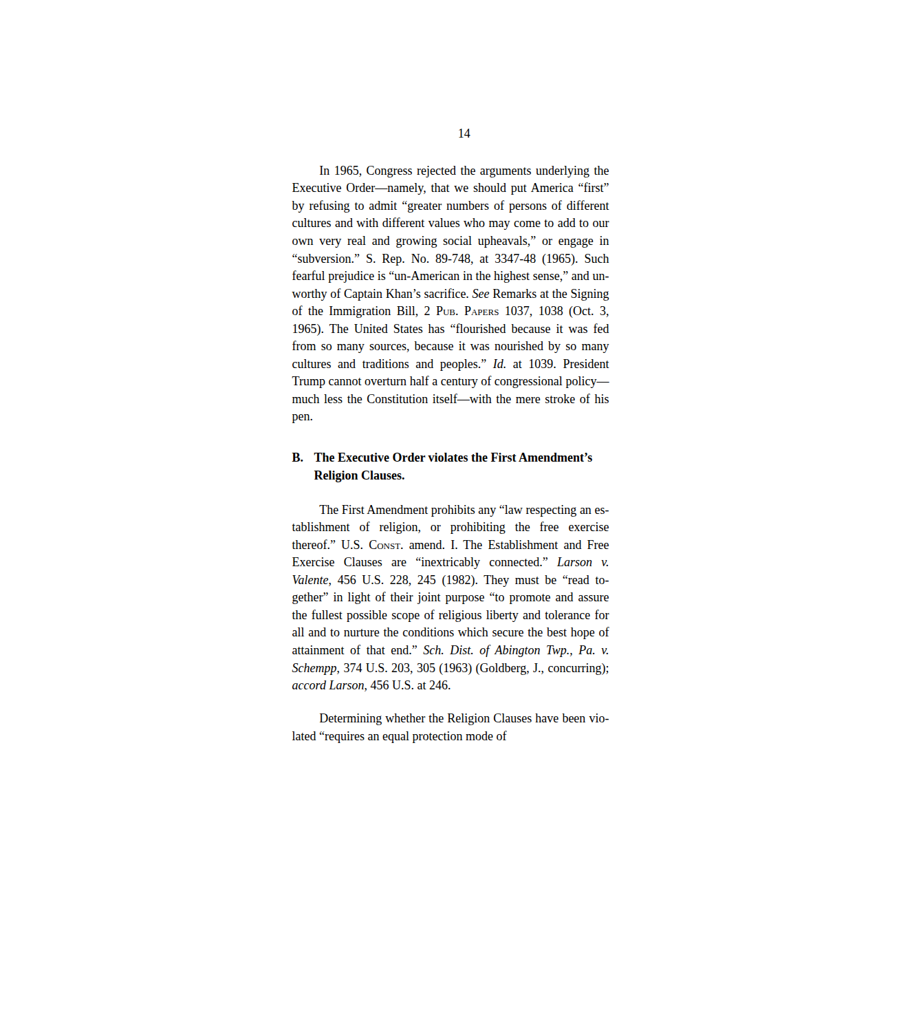14
In 1965, Congress rejected the arguments underlying the Executive Order—namely, that we should put America “first” by refusing to admit “greater numbers of persons of different cultures and with different values who may come to add to our own very real and growing social upheavals,” or engage in “subversion.” S. Rep. No. 89-748, at 3347-48 (1965). Such fearful prejudice is “un-American in the highest sense,” and unworthy of Captain Khan’s sacrifice. See Remarks at the Signing of the Immigration Bill, 2 Pub. Papers 1037, 1038 (Oct. 3, 1965). The United States has “flourished because it was fed from so many sources, because it was nourished by so many cultures and traditions and peoples.” Id. at 1039. President Trump cannot overturn half a century of congressional policy—much less the Constitution itself—with the mere stroke of his pen.
B. The Executive Order violates the First Amendment’s Religion Clauses.
The First Amendment prohibits any “law respecting an establishment of religion, or prohibiting the free exercise thereof.” U.S. Const. amend. I. The Establishment and Free Exercise Clauses are “inextricably connected.” Larson v. Valente, 456 U.S. 228, 245 (1982). They must be “read together” in light of their joint purpose “to promote and assure the fullest possible scope of religious liberty and tolerance for all and to nurture the conditions which secure the best hope of attainment of that end.” Sch. Dist. of Abington Twp., Pa. v. Schempp, 374 U.S. 203, 305 (1963) (Goldberg, J., concurring); accord Larson, 456 U.S. at 246.
Determining whether the Religion Clauses have been violated “requires an equal protection mode of